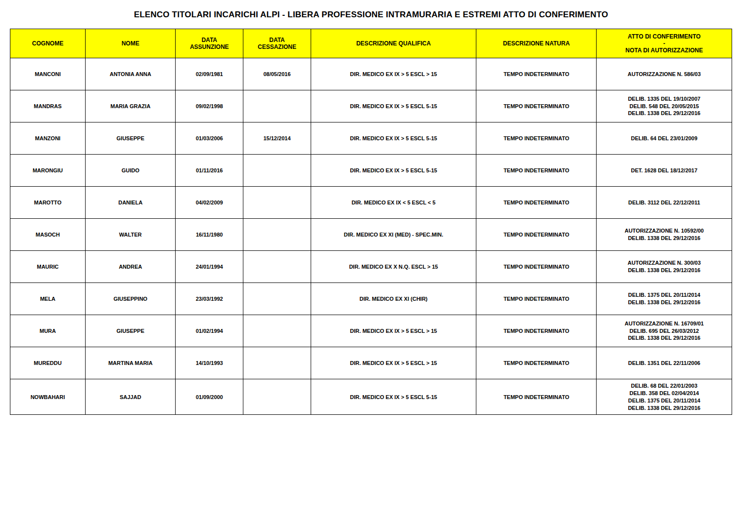ELENCO TITOLARI INCARICHI ALPI - LIBERA PROFESSIONE INTRAMURARIA E ESTREMI ATTO DI CONFERIMENTO
| COGNOME | NOME | DATA ASSUNZIONE | DATA CESSAZIONE | DESCRIZIONE QUALIFICA | DESCRIZIONE NATURA | ATTO DI CONFERIMENTO - NOTA DI AUTORIZZAZIONE |
| --- | --- | --- | --- | --- | --- | --- |
| MANCONI | ANTONIA ANNA | 02/09/1981 | 08/05/2016 | DIR. MEDICO EX IX > 5 ESCL > 15 | TEMPO INDETERMINATO | AUTORIZZAZIONE N. 586/03 |
| MANDRAS | MARIA GRAZIA | 09/02/1998 | | DIR. MEDICO EX IX > 5 ESCL 5-15 | TEMPO INDETERMINATO | DELIB. 1335 DEL 19/10/2007 DELIB. 548 DEL 20/05/2015 DELIB. 1338 DEL 29/12/2016 |
| MANZONI | GIUSEPPE | 01/03/2006 | 15/12/2014 | DIR. MEDICO EX IX > 5 ESCL 5-15 | TEMPO INDETERMINATO | DELIB. 64 DEL 23/01/2009 |
| MARONGIU | GUIDO | 01/11/2016 | | DIR. MEDICO EX IX > 5 ESCL 5-15 | TEMPO INDETERMINATO | DET. 1628 DEL 18/12/2017 |
| MAROTTO | DANIELA | 04/02/2009 | | DIR. MEDICO EX IX < 5 ESCL < 5 | TEMPO INDETERMINATO | DELIB. 3112 DEL 22/12/2011 |
| MASOCH | WALTER | 16/11/1980 | | DIR. MEDICO EX XI (MED) - SPEC.MIN. | TEMPO INDETERMINATO | AUTORIZZAZIONE N. 10592/00 DELIB. 1338 DEL 29/12/2016 |
| MAURIC | ANDREA | 24/01/1994 | | DIR. MEDICO EX X N.Q. ESCL > 15 | TEMPO INDETERMINATO | AUTORIZZAZIONE N. 300/03 DELIB. 1338 DEL 29/12/2016 |
| MELA | GIUSEPPINO | 23/03/1992 | | DIR. MEDICO EX XI (CHIR) | TEMPO INDETERMINATO | DELIB. 1375 DEL 20/11/2014 DELIB. 1338 DEL 29/12/2016 |
| MURA | GIUSEPPE | 01/02/1994 | | DIR. MEDICO EX IX > 5 ESCL > 15 | TEMPO INDETERMINATO | AUTORIZZAZIONE N. 16709/01 DELIB. 695 DEL 26/03/2012 DELIB. 1338 DEL 29/12/2016 |
| MUREDDU | MARTINA MARIA | 14/10/1993 | | DIR. MEDICO EX IX > 5 ESCL > 15 | TEMPO INDETERMINATO | DELIB. 1351 DEL 22/11/2006 |
| NOWBAHARI | SAJJAD | 01/09/2000 | | DIR. MEDICO EX IX > 5 ESCL 5-15 | TEMPO INDETERMINATO | DELIB. 68 DEL 22/01/2003 DELIB. 358 DEL 02/04/2014 DELIB. 1375 DEL 20/11/2014 DELIB. 1338 DEL 29/12/2016 |